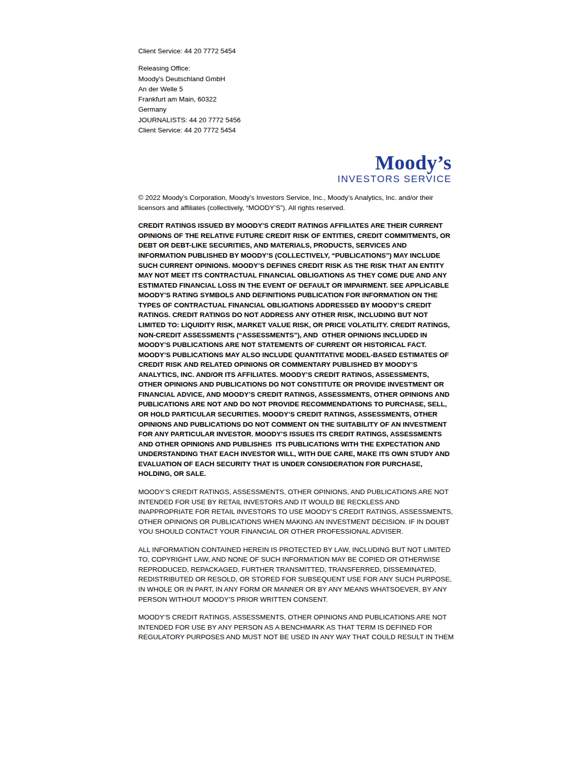Client Service: 44 20 7772 5454
Releasing Office:
Moody's Deutschland GmbH
An der Welle 5
Frankfurt am Main, 60322
Germany
JOURNALISTS: 44 20 7772 5456
Client Service: 44 20 7772 5454
Moody’s
INVESTORS SERVICE
© 2022 Moody’s Corporation, Moody’s Investors Service, Inc., Moody’s Analytics, Inc. and/or their licensors and affiliates (collectively, “MOODY’S”). All rights reserved.
CREDIT RATINGS ISSUED BY MOODY'S CREDIT RATINGS AFFILIATES ARE THEIR CURRENT OPINIONS OF THE RELATIVE FUTURE CREDIT RISK OF ENTITIES, CREDIT COMMITMENTS, OR DEBT OR DEBT-LIKE SECURITIES, AND MATERIALS, PRODUCTS, SERVICES AND INFORMATION PUBLISHED BY MOODY’S (COLLECTIVELY, “PUBLICATIONS”) MAY INCLUDE SUCH CURRENT OPINIONS. MOODY’S DEFINES CREDIT RISK AS THE RISK THAT AN ENTITY MAY NOT MEET ITS CONTRACTUAL FINANCIAL OBLIGATIONS AS THEY COME DUE AND ANY ESTIMATED FINANCIAL LOSS IN THE EVENT OF DEFAULT OR IMPAIRMENT. SEE APPLICABLE MOODY’S RATING SYMBOLS AND DEFINITIONS PUBLICATION FOR INFORMATION ON THE TYPES OF CONTRACTUAL FINANCIAL OBLIGATIONS ADDRESSED BY MOODY’S CREDIT RATINGS. CREDIT RATINGS DO NOT ADDRESS ANY OTHER RISK, INCLUDING BUT NOT LIMITED TO: LIQUIDITY RISK, MARKET VALUE RISK, OR PRICE VOLATILITY. CREDIT RATINGS, NON-CREDIT ASSESSMENTS (“ASSESSMENTS”), AND OTHER OPINIONS INCLUDED IN MOODY’S PUBLICATIONS ARE NOT STATEMENTS OF CURRENT OR HISTORICAL FACT. MOODY’S PUBLICATIONS MAY ALSO INCLUDE QUANTITATIVE MODEL-BASED ESTIMATES OF CREDIT RISK AND RELATED OPINIONS OR COMMENTARY PUBLISHED BY MOODY’S ANALYTICS, INC. AND/OR ITS AFFILIATES. MOODY’S CREDIT RATINGS, ASSESSMENTS, OTHER OPINIONS AND PUBLICATIONS DO NOT CONSTITUTE OR PROVIDE INVESTMENT OR FINANCIAL ADVICE, AND MOODY’S CREDIT RATINGS, ASSESSMENTS, OTHER OPINIONS AND PUBLICATIONS ARE NOT AND DO NOT PROVIDE RECOMMENDATIONS TO PURCHASE, SELL, OR HOLD PARTICULAR SECURITIES. MOODY’S CREDIT RATINGS, ASSESSMENTS, OTHER OPINIONS AND PUBLICATIONS DO NOT COMMENT ON THE SUITABILITY OF AN INVESTMENT FOR ANY PARTICULAR INVESTOR. MOODY’S ISSUES ITS CREDIT RATINGS, ASSESSMENTS AND OTHER OPINIONS AND PUBLISHES ITS PUBLICATIONS WITH THE EXPECTATION AND UNDERSTANDING THAT EACH INVESTOR WILL, WITH DUE CARE, MAKE ITS OWN STUDY AND EVALUATION OF EACH SECURITY THAT IS UNDER CONSIDERATION FOR PURCHASE, HOLDING, OR SALE.
MOODY’S CREDIT RATINGS, ASSESSMENTS, OTHER OPINIONS, AND PUBLICATIONS ARE NOT INTENDED FOR USE BY RETAIL INVESTORS AND IT WOULD BE RECKLESS AND INAPPROPRIATE FOR RETAIL INVESTORS TO USE MOODY’S CREDIT RATINGS, ASSESSMENTS, OTHER OPINIONS OR PUBLICATIONS WHEN MAKING AN INVESTMENT DECISION. IF IN DOUBT YOU SHOULD CONTACT YOUR FINANCIAL OR OTHER PROFESSIONAL ADVISER.
ALL INFORMATION CONTAINED HEREIN IS PROTECTED BY LAW, INCLUDING BUT NOT LIMITED TO, COPYRIGHT LAW, AND NONE OF SUCH INFORMATION MAY BE COPIED OR OTHERWISE REPRODUCED, REPACKAGED, FURTHER TRANSMITTED, TRANSFERRED, DISSEMINATED, REDISTRIBUTED OR RESOLD, OR STORED FOR SUBSEQUENT USE FOR ANY SUCH PURPOSE, IN WHOLE OR IN PART, IN ANY FORM OR MANNER OR BY ANY MEANS WHATSOEVER, BY ANY PERSON WITHOUT MOODY’S PRIOR WRITTEN CONSENT.
MOODY’S CREDIT RATINGS, ASSESSMENTS, OTHER OPINIONS AND PUBLICATIONS ARE NOT INTENDED FOR USE BY ANY PERSON AS A BENCHMARK AS THAT TERM IS DEFINED FOR REGULATORY PURPOSES AND MUST NOT BE USED IN ANY WAY THAT COULD RESULT IN THEM